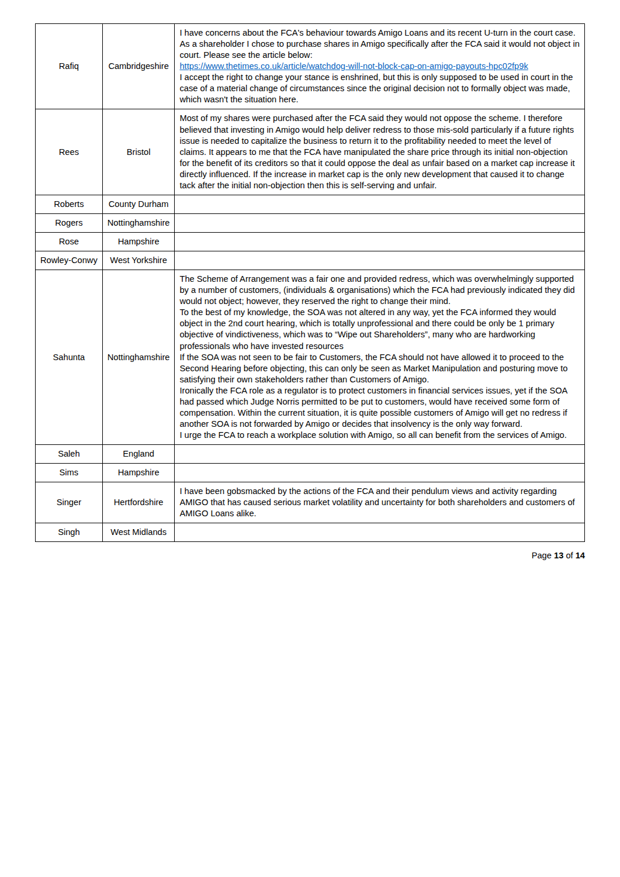| Rafiq | Cambridgeshire | I have concerns about the FCA's behaviour towards Amigo Loans and its recent U-turn in the court case. As a shareholder I chose to purchase shares in Amigo specifically after the FCA said it would not object in court. Please see the article below: https://www.thetimes.co.uk/article/watchdog-will-not-block-cap-on-amigo-payouts-hpc02fp9k I accept the right to change your stance is enshrined, but this is only supposed to be used in court in the case of a material change of circumstances since the original decision not to formally object was made, which wasn't the situation here. |
| Rees | Bristol | Most of my shares were purchased after the FCA said they would not oppose the scheme. I therefore believed that investing in Amigo would help deliver redress to those mis-sold particularly if a future rights issue is needed to capitalize the business to return it to the profitability needed to meet the level of claims. It appears to me that the FCA have manipulated the share price through its initial non-objection for the benefit of its creditors so that it could oppose the deal as unfair based on a market cap increase it directly influenced. If the increase in market cap is the only new development that caused it to change tack after the initial non-objection then this is self-serving and unfair. |
| Roberts | County Durham | |
| Rogers | Nottinghamshire | |
| Rose | Hampshire | |
| Rowley-Conwy | West Yorkshire | |
| Sahunta | Nottinghamshire | The Scheme of Arrangement was a fair one and provided redress, which was overwhelmingly supported by a number of customers, (individuals & organisations) which the FCA had previously indicated they did would not object; however, they reserved the right to change their mind. To the best of my knowledge, the SOA was not altered in any way, yet the FCA informed they would object in the 2nd court hearing, which is totally unprofessional and there could be only be 1 primary objective of vindictiveness, which was to “Wipe out Shareholders”, many who are hardworking professionals who have invested resources If the SOA was not seen to be fair to Customers, the FCA should not have allowed it to proceed to the Second Hearing before objecting, this can only be seen as Market Manipulation and posturing move to satisfying their own stakeholders rather than Customers of Amigo. Ironically the FCA role as a regulator is to protect customers in financial services issues, yet if the SOA had passed which Judge Norris permitted to be put to customers, would have received some form of compensation. Within the current situation, it is quite possible customers of Amigo will get no redress if another SOA is not forwarded by Amigo or decides that insolvency is the only way forward. I urge the FCA to reach a workplace solution with Amigo, so all can benefit from the services of Amigo. |
| Saleh | England | |
| Sims | Hampshire | |
| Singer | Hertfordshire | I have been gobsmacked by the actions of the FCA and their pendulum views and activity regarding AMIGO that has caused serious market volatility and uncertainty for both shareholders and customers of AMIGO Loans alike. |
| Singh | West Midlands | |
Page 13 of 14